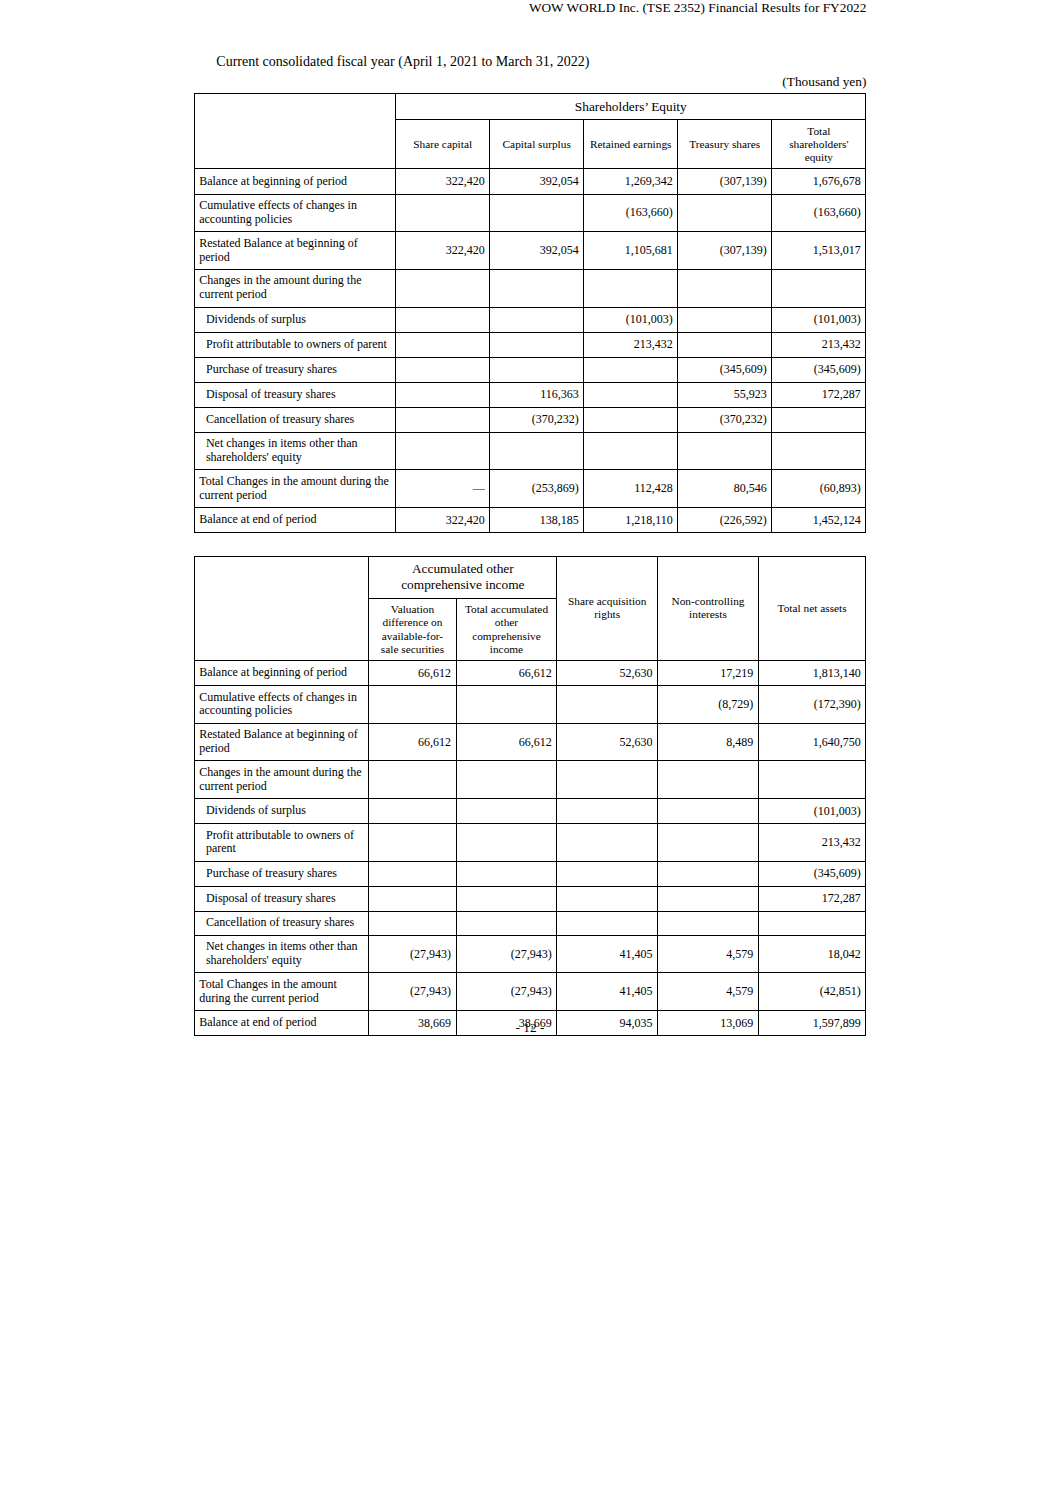WOW WORLD Inc. (TSE 2352) Financial Results for FY2022
Current consolidated fiscal year (April 1, 2021 to March 31, 2022)
(Thousand yen)
| | Shareholders’ Equity |
| --- | --- |
| Share capital | Capital surplus | Retained earnings | Treasury shares | Total shareholders' equity |
| Balance at beginning of period | 322,420 | 392,054 | 1,269,342 | (307,139) | 1,676,678 |
| Cumulative effects of changes in accounting policies | | | (163,660) | | (163,660) |
| Restated Balance at beginning of period | 322,420 | 392,054 | 1,105,681 | (307,139) | 1,513,017 |
| Changes in the amount during the current period | | | | | |
| Dividends of surplus | | | (101,003) | | (101,003) |
| Profit attributable to owners of parent | | | 213,432 | | 213,432 |
| Purchase of treasury shares | | | | (345,609) | (345,609) |
| Disposal of treasury shares | | 116,363 | | 55,923 | 172,287 |
| Cancellation of treasury shares | | (370,232) | | (370,232) | |
| Net changes in items other than shareholders' equity | | | | | |
| Total Changes in the amount during the current period | — | (253,869) | 112,428 | 80,546 | (60,893) |
| Balance at end of period | 322,420 | 138,185 | 1,218,110 | (226,592) | 1,452,124 |
| | Accumulated other comprehensive income | Share acquisition rights | Non-controlling interests | Total net assets |
| --- | --- | --- | --- | --- |
| Valuation difference on available-for-sale securities | Total accumulated other comprehensive income |
| Balance at beginning of period | 66,612 | 66,612 | 52,630 | 17,219 | 1,813,140 |
| Cumulative effects of changes in accounting policies | | | | (8,729) | (172,390) |
| Restated Balance at beginning of period | 66,612 | 66,612 | 52,630 | 8,489 | 1,640,750 |
| Changes in the amount during the current period | | | | | |
| Dividends of surplus | | | | | (101,003) |
| Profit attributable to owners of parent | | | | | 213,432 |
| Purchase of treasury shares | | | | | (345,609) |
| Disposal of treasury shares | | | | | 172,287 |
| Cancellation of treasury shares | | | | | |
| Net changes in items other than shareholders' equity | (27,943) | (27,943) | 41,405 | 4,579 | 18,042 |
| Total Changes in the amount during the current period | (27,943) | (27,943) | 41,405 | 4,579 | (42,851) |
| Balance at end of period | 38,669 | 38,669 | 94,035 | 13,069 | 1,597,899 |
- 12 -